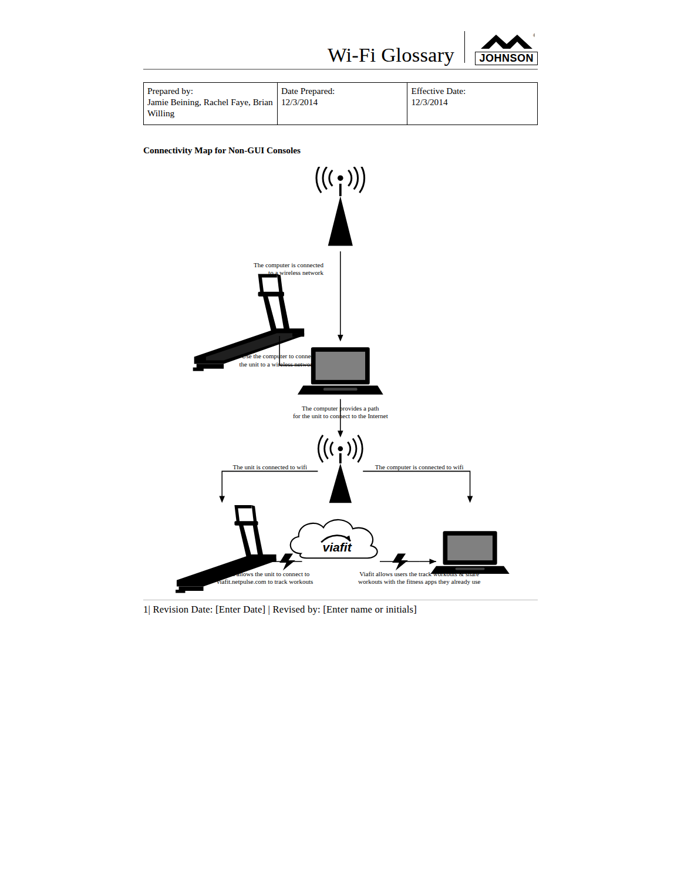Wi-Fi Glossary
®
JOHNSON
| Prepared by: Jamie Beining, Rachel Faye, Brian Willing | Date Prepared: 12/3/2014 | Effective Date: 12/3/2014 |
Connectivity Map for Non-GUI Consoles
The computer is connected to a wireless network Use the computer to connect the unit to a wireless network The computer provides a path for the unit to connect to the Internet The unit is connected to wifi The computer is connected to wifi viafit Viafit allows the unit to connect to viafit.netpulse.com to track workouts Viafit allows users the track workouts & share workouts with the fitness apps they already use
1| Revision Date: [Enter Date] | Revised by: [Enter name or initials]